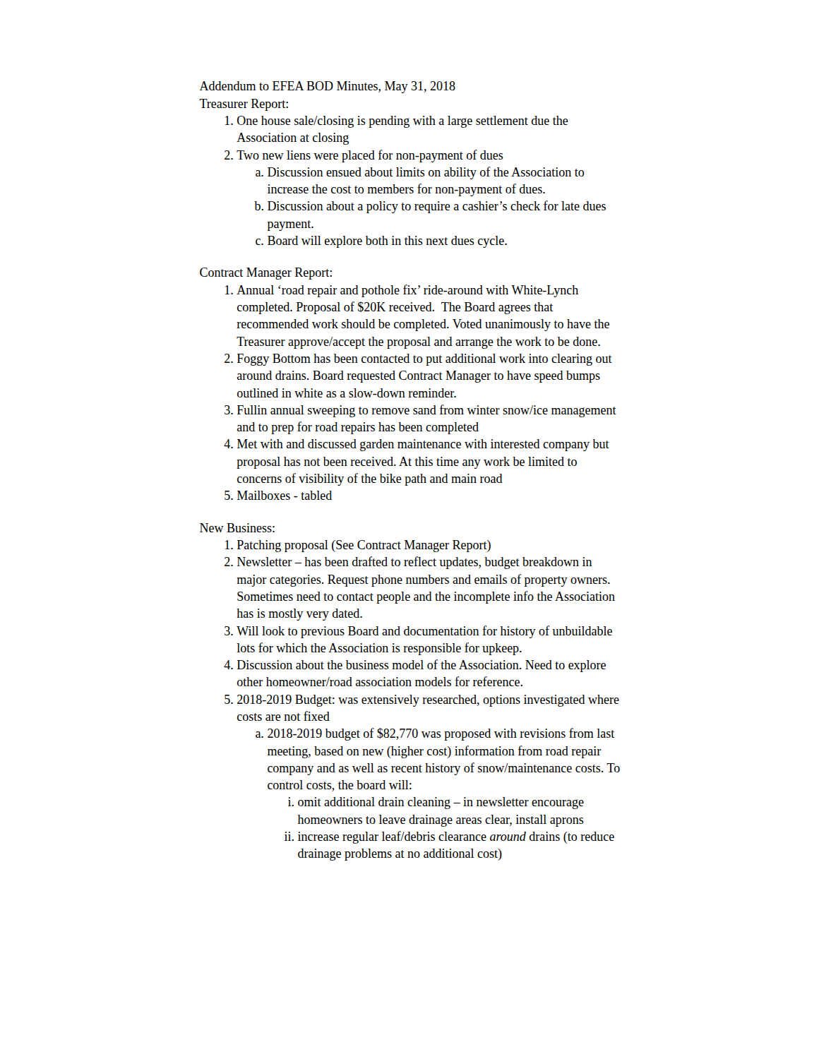Addendum to EFEA BOD Minutes, May 31, 2018
Treasurer Report:
One house sale/closing is pending with a large settlement due the Association at closing
Two new liens were placed for non-payment of dues
Discussion ensued about limits on ability of the Association to increase the cost to members for non-payment of dues.
Discussion about a policy to require a cashier’s check for late dues payment.
Board will explore both in this next dues cycle.
Contract Manager Report:
Annual ‘road repair and pothole fix’ ride-around with White-Lynch completed. Proposal of $20K received. The Board agrees that recommended work should be completed. Voted unanimously to have the Treasurer approve/accept the proposal and arrange the work to be done.
Foggy Bottom has been contacted to put additional work into clearing out around drains. Board requested Contract Manager to have speed bumps outlined in white as a slow-down reminder.
Fullin annual sweeping to remove sand from winter snow/ice management and to prep for road repairs has been completed
Met with and discussed garden maintenance with interested company but proposal has not been received. At this time any work be limited to concerns of visibility of the bike path and main road
Mailboxes - tabled
New Business:
Patching proposal (See Contract Manager Report)
Newsletter – has been drafted to reflect updates, budget breakdown in major categories. Request phone numbers and emails of property owners. Sometimes need to contact people and the incomplete info the Association has is mostly very dated.
Will look to previous Board and documentation for history of unbuildable lots for which the Association is responsible for upkeep.
Discussion about the business model of the Association. Need to explore other homeowner/road association models for reference.
2018-2019 Budget: was extensively researched, options investigated where costs are not fixed
2018-2019 budget of $82,770 was proposed with revisions from last meeting, based on new (higher cost) information from road repair company and as well as recent history of snow/maintenance costs. To control costs, the board will:
omit additional drain cleaning – in newsletter encourage homeowners to leave drainage areas clear, install aprons
increase regular leaf/debris clearance around drains (to reduce drainage problems at no additional cost)